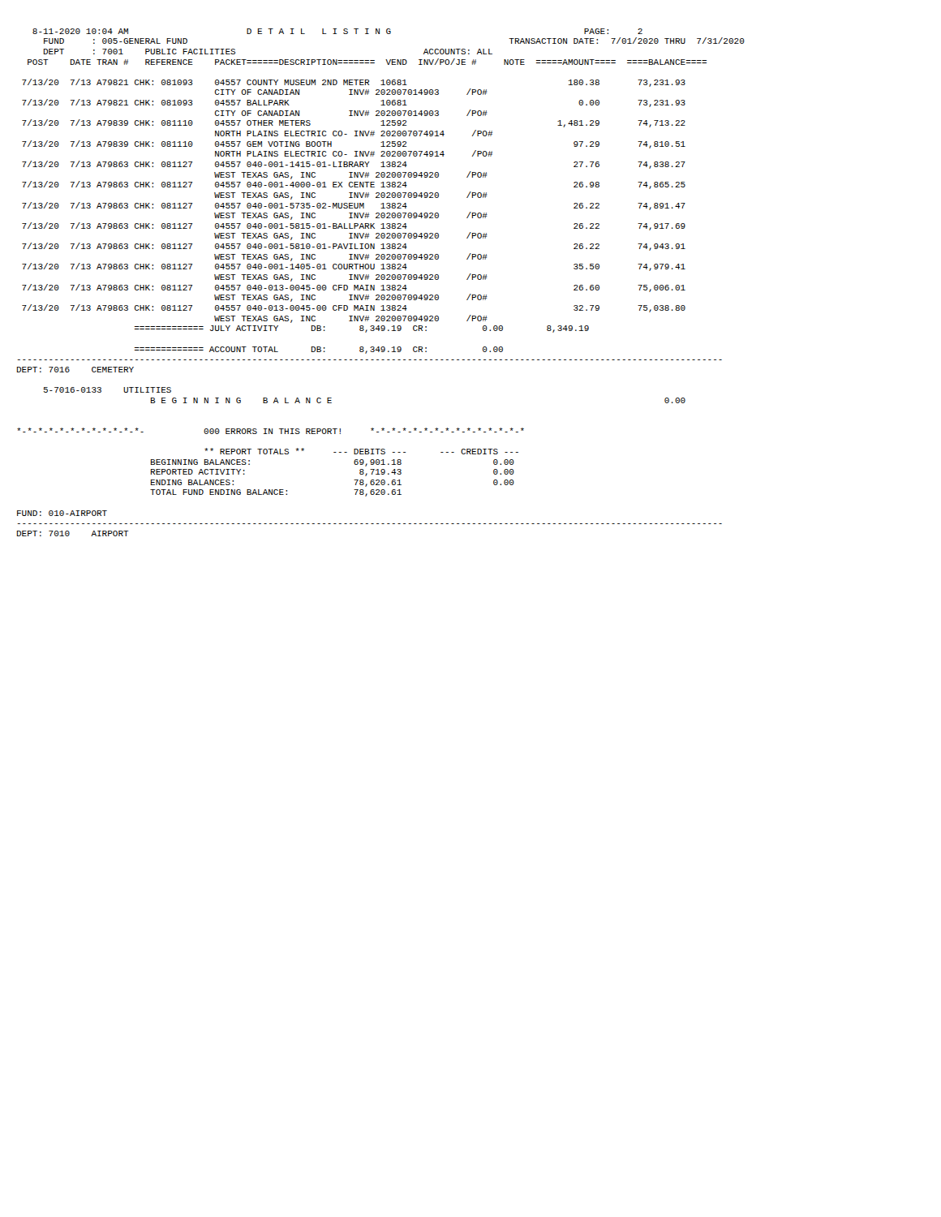8-11-2020 10:04 AM D E T A I L L I S T I N G PAGE: 2 FUND : 005-GENERAL FUND TRANSACTION DATE: 7/01/2020 THRU 7/31/2020 DEPT : 7001 PUBLIC FACILITIES ACCOUNTS: ALL POST DATE TRAN # REFERENCE PACKET======DESCRIPTION======= VEND INV/PO/JE # NOTE =====AMOUNT==== ====BALANCE==== 7/13/20 7/13 A79821 CHK: 081093 04557 COUNTY MUSEUM 2ND METER 10681 180.38 73,231.93 CITY OF CANADIAN INV# 202007014903 /PO# 7/13/20 7/13 A79821 CHK: 081093 04557 BALLPARK 10681 0.00 73,231.93 CITY OF CANADIAN INV# 202007014903 /PO# 7/13/20 7/13 A79839 CHK: 081110 04557 OTHER METERS 12592 1,481.29 74,713.22 NORTH PLAINS ELECTRIC CO- INV# 202007074914 /PO# 7/13/20 7/13 A79839 CHK: 081110 04557 GEM VOTING BOOTH 12592 97.29 74,810.51 NORTH PLAINS ELECTRIC CO- INV# 202007074914 /PO# 7/13/20 7/13 A79863 CHK: 081127 04557 040-001-1415-01-LIBRARY 13824 27.76 74,838.27 WEST TEXAS GAS, INC INV# 202007094920 /PO# 7/13/20 7/13 A79863 CHK: 081127 04557 040-001-4000-01 EX CENTE 13824 26.98 74,865.25 WEST TEXAS GAS, INC INV# 202007094920 /PO# 7/13/20 7/13 A79863 CHK: 081127 04557 040-001-5735-02-MUSEUM 13824 26.22 74,891.47 WEST TEXAS GAS, INC INV# 202007094920 /PO# 7/13/20 7/13 A79863 CHK: 081127 04557 040-001-5815-01-BALLPARK 13824 26.22 74,917.69 WEST TEXAS GAS, INC INV# 202007094920 /PO# 7/13/20 7/13 A79863 CHK: 081127 04557 040-001-5810-01-PAVILION 13824 26.22 74,943.91 WEST TEXAS GAS, INC INV# 202007094920 /PO# 7/13/20 7/13 A79863 CHK: 081127 04557 040-001-1405-01 COURTHOU 13824 35.50 74,979.41 WEST TEXAS GAS, INC INV# 202007094920 /PO# 7/13/20 7/13 A79863 CHK: 081127 04557 040-013-0045-00 CFD MAIN 13824 26.60 75,006.01 WEST TEXAS GAS, INC INV# 202007094920 /PO# 7/13/20 7/13 A79863 CHK: 081127 04557 040-013-0045-00 CFD MAIN 13824 32.79 75,038.80 WEST TEXAS GAS, INC INV# 202007094920 /PO# ============= JULY ACTIVITY DB: 8,349.19 CR: 0.00 8,349.19 ============= ACCOUNT TOTAL DB: 8,349.19 CR: 0.00 ------------------------------------------------------------------------------------------------------------------------------------ DEPT: 7016 CEMETERY 5-7016-0133 UTILITIES B E G I N N I N G B A L A N C E 0.00 *-*-*-*-*-*-*-*-*-*-*-*- 000 ERRORS IN THIS REPORT! *-*-*-*-*-*-*-*-*-*-*-*-*-*-* ** REPORT TOTALS ** --- DEBITS --- --- CREDITS --- BEGINNING BALANCES: 69,901.18 0.00 REPORTED ACTIVITY: 8,719.43 0.00 ENDING BALANCES: 78,620.61 0.00 TOTAL FUND ENDING BALANCE: 78,620.61 FUND: 010-AIRPORT ------------------------------------------------------------------------------------------------------------------------------------ DEPT: 7010 AIRPORT